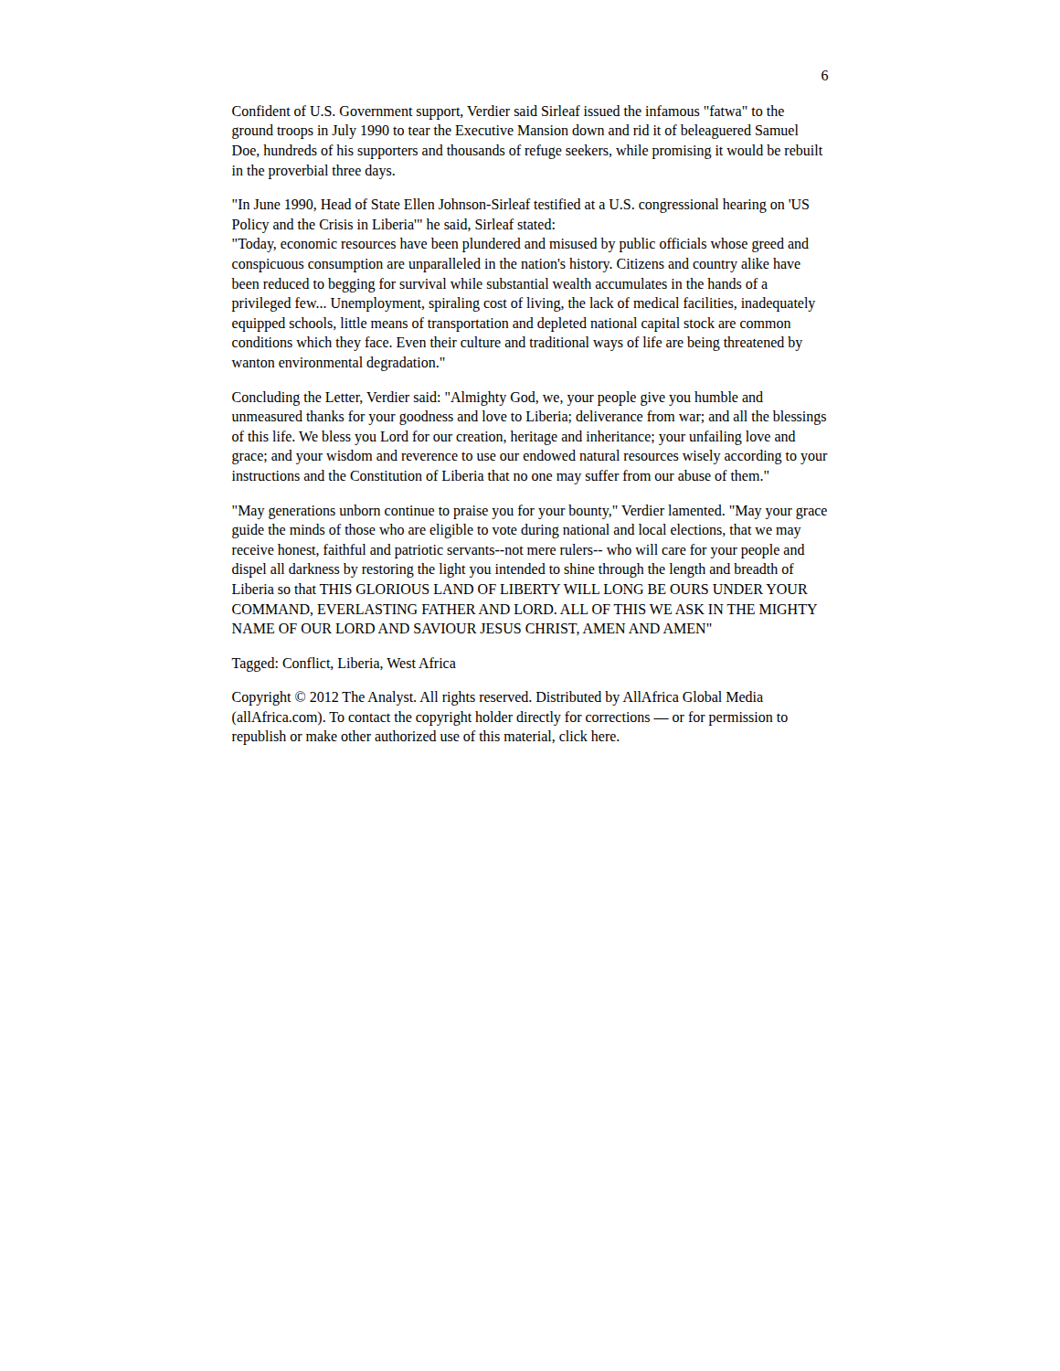6
Confident of U.S. Government support, Verdier said Sirleaf issued the infamous "fatwa" to the ground troops in July 1990 to tear the Executive Mansion down and rid it of beleaguered Samuel Doe, hundreds of his supporters and thousands of refuge seekers, while promising it would be rebuilt in the proverbial three days.
"In June 1990, Head of State Ellen Johnson-Sirleaf testified at a U.S. congressional hearing on 'US Policy and the Crisis in Liberia'" he said, Sirleaf stated:
"Today, economic resources have been plundered and misused by public officials whose greed and conspicuous consumption are unparalleled in the nation's history. Citizens and country alike have been reduced to begging for survival while substantial wealth accumulates in the hands of a privileged few... Unemployment, spiraling cost of living, the lack of medical facilities, inadequately equipped schools, little means of transportation and depleted national capital stock are common conditions which they face. Even their culture and traditional ways of life are being threatened by wanton environmental degradation."
Concluding the Letter, Verdier said: "Almighty God, we, your people give you humble and unmeasured thanks for your goodness and love to Liberia; deliverance from war; and all the blessings of this life. We bless you Lord for our creation, heritage and inheritance; your unfailing love and grace; and your wisdom and reverence to use our endowed natural resources wisely according to your instructions and the Constitution of Liberia that no one may suffer from our abuse of them."
"May generations unborn continue to praise you for your bounty," Verdier lamented. "May your grace guide the minds of those who are eligible to vote during national and local elections, that we may receive honest, faithful and patriotic servants--not mere rulers-- who will care for your people and dispel all darkness by restoring the light you intended to shine through the length and breadth of Liberia so that THIS GLORIOUS LAND OF LIBERTY WILL LONG BE OURS UNDER YOUR COMMAND, EVERLASTING FATHER AND LORD. ALL OF THIS WE ASK IN THE MIGHTY NAME OF OUR LORD AND SAVIOUR JESUS CHRIST, AMEN AND AMEN"
Tagged: Conflict, Liberia, West Africa
Copyright © 2012 The Analyst. All rights reserved. Distributed by AllAfrica Global Media (allAfrica.com). To contact the copyright holder directly for corrections — or for permission to republish or make other authorized use of this material, click here.